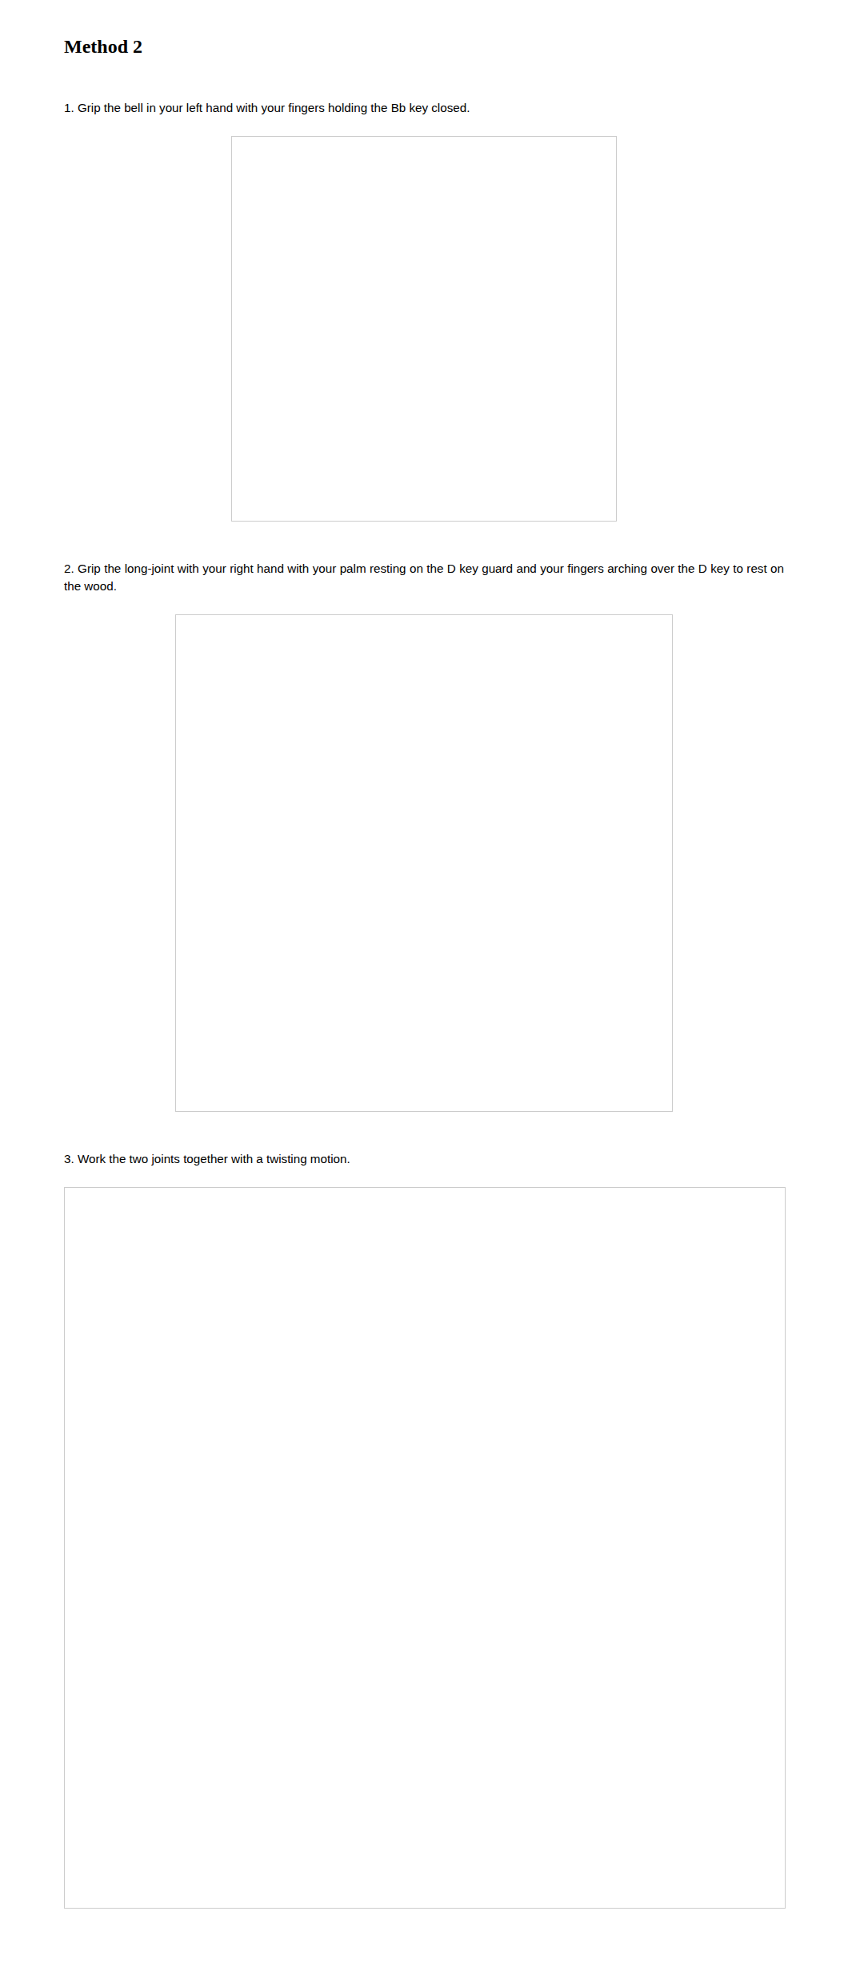Method 2
Grip the bell in your left hand with your fingers holding the Bb key closed.
Grip the long-joint with your right hand with your palm resting on the D key guard and your fingers arching over the D key to rest on the wood.
Work the two joints together with a twisting motion.